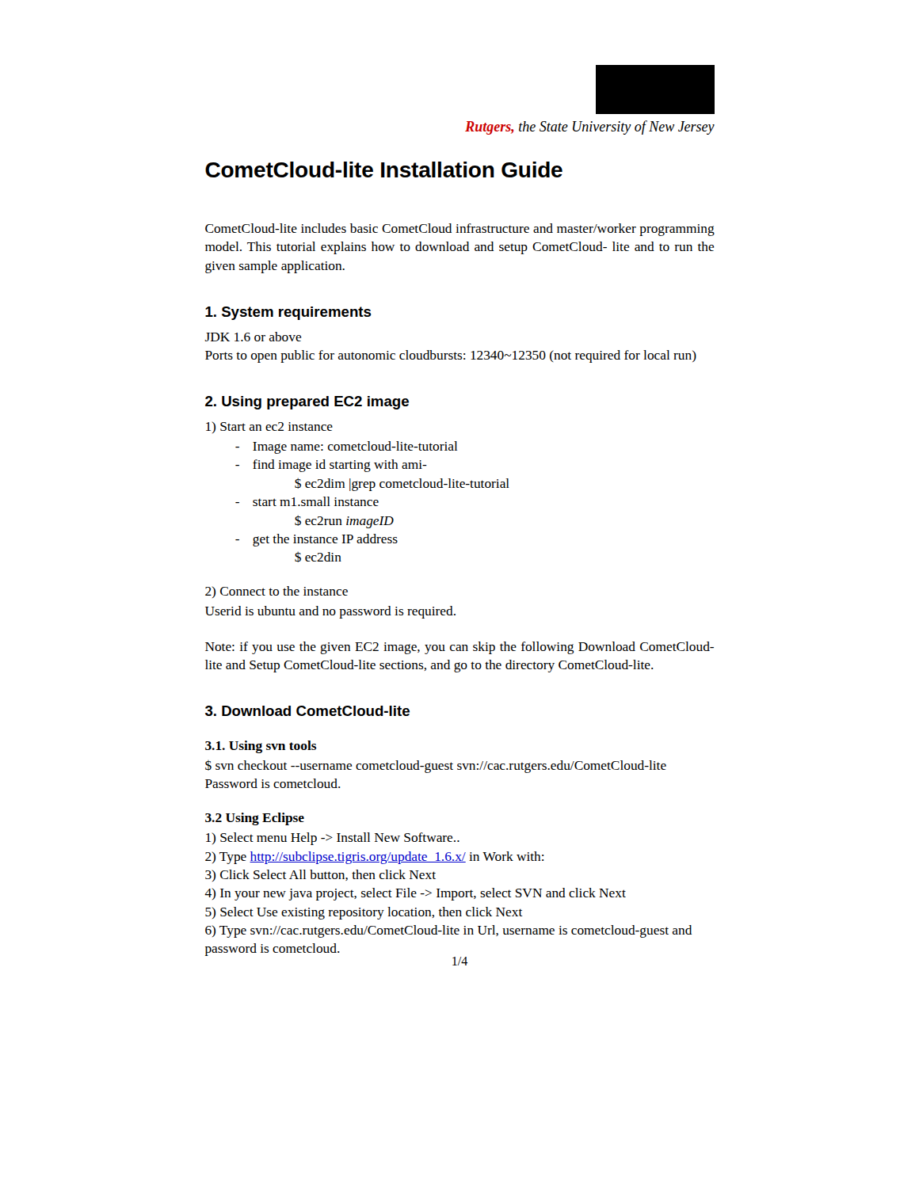Rutgers, the State University of New Jersey
CometCloud-lite Installation Guide
CometCloud-lite includes basic CometCloud infrastructure and master/worker programming model. This tutorial explains how to download and setup CometCloud- lite and to run the given sample application.
1. System requirements
JDK 1.6 or above
Ports to open public for autonomic cloudbursts: 12340~12350 (not required for local run)
2. Using prepared EC2 image
1) Start an ec2 instance
Image name: cometcloud-lite-tutorial
find image id starting with ami-
$ ec2dim |grep cometcloud-lite-tutorial
start m1.small instance
$ ec2run imageID
get the instance IP address
$ ec2din
2) Connect to the instance
Userid is ubuntu and no password is required.
Note: if you use the given EC2 image, you can skip the following Download CometCloud-lite and Setup CometCloud-lite sections, and go to the directory CometCloud-lite.
3. Download CometCloud-lite
3.1. Using svn tools
$ svn checkout --username cometcloud-guest svn://cac.rutgers.edu/CometCloud-lite
Password is cometcloud.
3.2 Using Eclipse
1) Select menu Help -> Install New Software..
2) Type http://subclipse.tigris.org/update_1.6.x/ in Work with:
3) Click Select All button, then click Next
4) In your new java project, select File -> Import, select SVN and click Next
5) Select Use existing repository location, then click Next
6) Type svn://cac.rutgers.edu/CometCloud-lite in Url, username is cometcloud-guest and password is cometcloud.
1/4